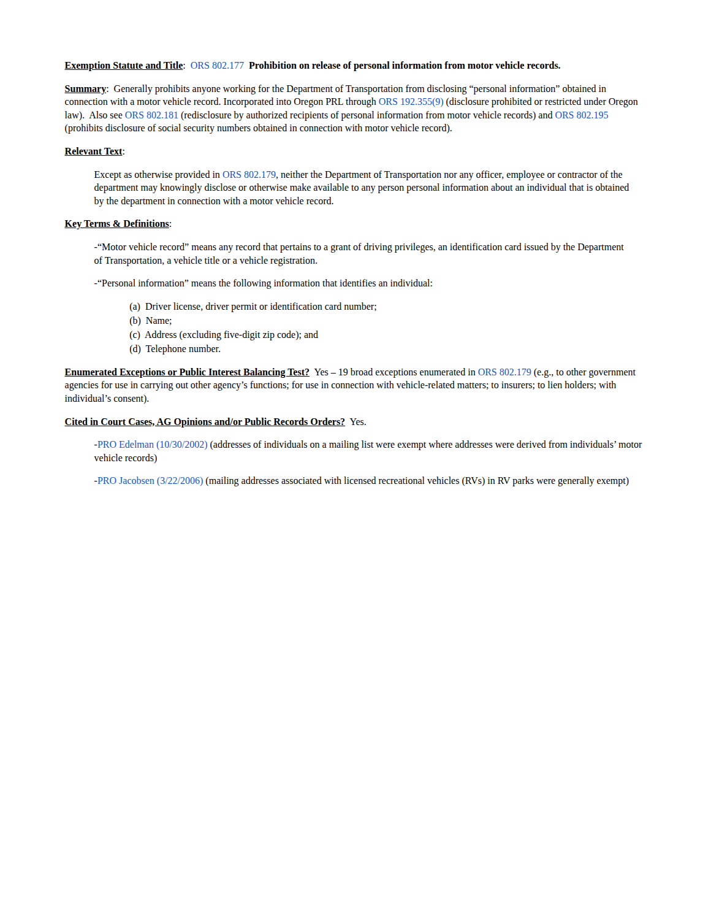Exemption Statute and Title: ORS 802.177 Prohibition on release of personal information from motor vehicle records.
Summary: Generally prohibits anyone working for the Department of Transportation from disclosing “personal information” obtained in connection with a motor vehicle record. Incorporated into Oregon PRL through ORS 192.355(9) (disclosure prohibited or restricted under Oregon law). Also see ORS 802.181 (redisclosure by authorized recipients of personal information from motor vehicle records) and ORS 802.195 (prohibits disclosure of social security numbers obtained in connection with motor vehicle record).
Relevant Text:
Except as otherwise provided in ORS 802.179, neither the Department of Transportation nor any officer, employee or contractor of the department may knowingly disclose or otherwise make available to any person personal information about an individual that is obtained by the department in connection with a motor vehicle record.
Key Terms & Definitions:
-“Motor vehicle record” means any record that pertains to a grant of driving privileges, an identification card issued by the Department of Transportation, a vehicle title or a vehicle registration.
-“Personal information” means the following information that identifies an individual:
(a) Driver license, driver permit or identification card number;
(b) Name;
(c) Address (excluding five-digit zip code); and
(d) Telephone number.
Enumerated Exceptions or Public Interest Balancing Test? Yes – 19 broad exceptions enumerated in ORS 802.179 (e.g., to other government agencies for use in carrying out other agency’s functions; for use in connection with vehicle-related matters; to insurers; to lien holders; with individual’s consent).
Cited in Court Cases, AG Opinions and/or Public Records Orders? Yes.
-PRO Edelman (10/30/2002) (addresses of individuals on a mailing list were exempt where addresses were derived from individuals’ motor vehicle records)
-PRO Jacobsen (3/22/2006) (mailing addresses associated with licensed recreational vehicles (RVs) in RV parks were generally exempt)